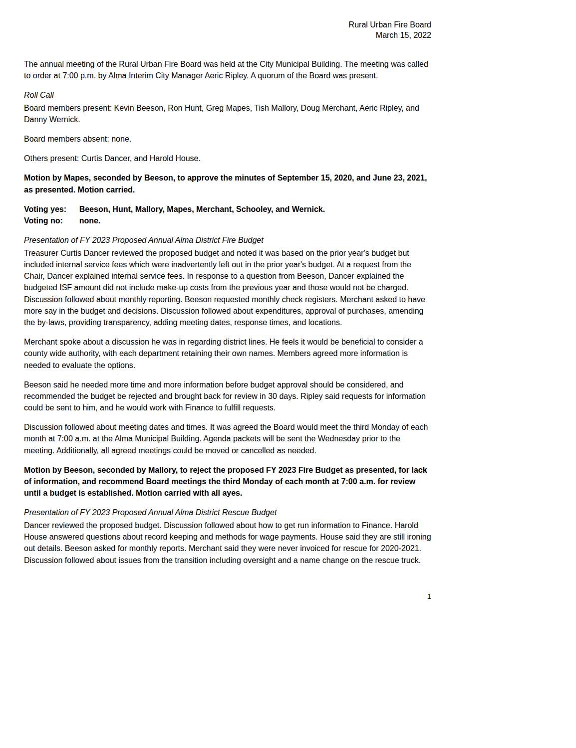Rural Urban Fire Board
March 15, 2022
The annual meeting of the Rural Urban Fire Board was held at the City Municipal Building. The meeting was called to order at 7:00 p.m. by Alma Interim City Manager Aeric Ripley. A quorum of the Board was present.
Roll Call
Board members present: Kevin Beeson, Ron Hunt, Greg Mapes, Tish Mallory, Doug Merchant, Aeric Ripley, and Danny Wernick.
Board members absent: none.
Others present: Curtis Dancer, and Harold House.
Motion by Mapes, seconded by Beeson, to approve the minutes of September 15, 2020, and June 23, 2021, as presented. Motion carried.
| Voting yes: | Beeson, Hunt, Mallory, Mapes, Merchant, Schooley, and Wernick. |
| Voting no: | none. |
Presentation of FY 2023 Proposed Annual Alma District Fire Budget
Treasurer Curtis Dancer reviewed the proposed budget and noted it was based on the prior year's budget but included internal service fees which were inadvertently left out in the prior year's budget. At a request from the Chair, Dancer explained internal service fees. In response to a question from Beeson, Dancer explained the budgeted ISF amount did not include make-up costs from the previous year and those would not be charged. Discussion followed about monthly reporting. Beeson requested monthly check registers. Merchant asked to have more say in the budget and decisions. Discussion followed about expenditures, approval of purchases, amending the by-laws, providing transparency, adding meeting dates, response times, and locations.
Merchant spoke about a discussion he was in regarding district lines. He feels it would be beneficial to consider a county wide authority, with each department retaining their own names. Members agreed more information is needed to evaluate the options.
Beeson said he needed more time and more information before budget approval should be considered, and recommended the budget be rejected and brought back for review in 30 days. Ripley said requests for information could be sent to him, and he would work with Finance to fulfill requests.
Discussion followed about meeting dates and times. It was agreed the Board would meet the third Monday of each month at 7:00 a.m. at the Alma Municipal Building. Agenda packets will be sent the Wednesday prior to the meeting. Additionally, all agreed meetings could be moved or cancelled as needed.
Motion by Beeson, seconded by Mallory, to reject the proposed FY 2023 Fire Budget as presented, for lack of information, and recommend Board meetings the third Monday of each month at 7:00 a.m. for review until a budget is established. Motion carried with all ayes.
Presentation of FY 2023 Proposed Annual Alma District Rescue Budget
Dancer reviewed the proposed budget. Discussion followed about how to get run information to Finance. Harold House answered questions about record keeping and methods for wage payments. House said they are still ironing out details. Beeson asked for monthly reports. Merchant said they were never invoiced for rescue for 2020-2021. Discussion followed about issues from the transition including oversight and a name change on the rescue truck.
1